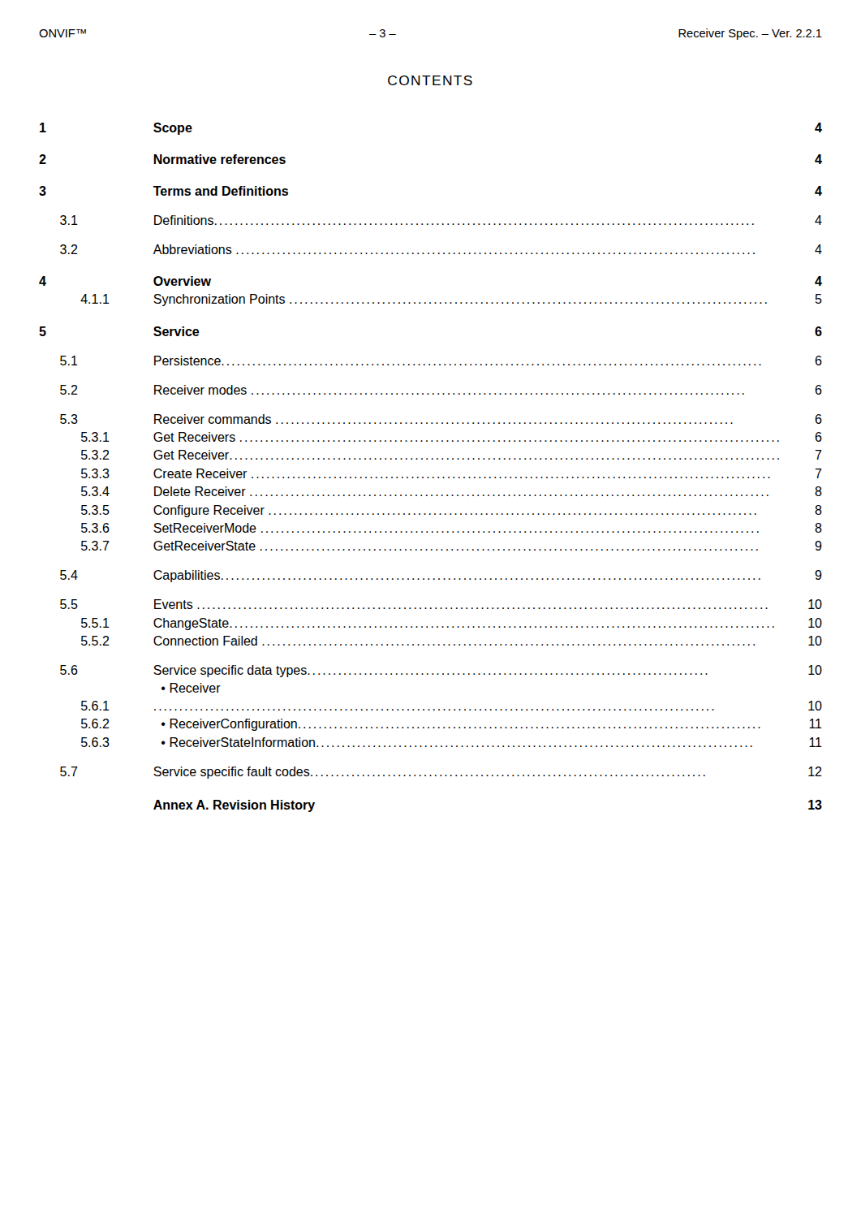ONVIF™ – 3 – Receiver Spec. – Ver. 2.2.1
CONTENTS
| 1 | Scope | 4 |
| 2 | Normative references | 4 |
| 3 | Terms and Definitions | 4 |
| 3.1 | Definitions ......................................................................................................... | 4 |
| 3.2 | Abbreviations ..................................................................................................... | 4 |
| 4 | Overview | 4 |
| 4.1.1 | Synchronization Points ............................................................................................. | 5 |
| 5 | Service | 6 |
| 5.1 | Persistence ......................................................................................................... | 6 |
| 5.2 | Receiver modes ................................................................................................ | 6 |
| 5.3 | Receiver commands ......................................................................................... | 6 |
| 5.3.1 | Get Receivers ......................................................................................................... | 6 |
| 5.3.2 | Get Receiver ........................................................................................................... | 7 |
| 5.3.3 | Create Receiver ..................................................................................................... | 7 |
| 5.3.4 | Delete Receiver ..................................................................................................... | 8 |
| 5.3.5 | Configure Receiver ............................................................................................... | 8 |
| 5.3.6 | SetReceiverMode ................................................................................................. | 8 |
| 5.3.7 | GetReceiverState ................................................................................................. | 9 |
| 5.4 | Capabilities ......................................................................................................... | 9 |
| 5.5 | Events ............................................................................................................... | 10 |
| 5.5.1 | ChangeState .......................................................................................................... | 10 |
| 5.5.2 | Connection Failed ................................................................................................ | 10 |
| 5.6 | Service specific data types .............................................................................. | 10 |
| 5.6.1 | • Receiver ............................................................................................................. | 10 |
| 5.6.2 | • ReceiverConfiguration .......................................................................................... | 11 |
| 5.6.3 | • ReceiverStateInformation ..................................................................................... | 11 |
| 5.7 | Service specific fault codes ............................................................................. | 12 |
| | Annex A. Revision History | 13 |